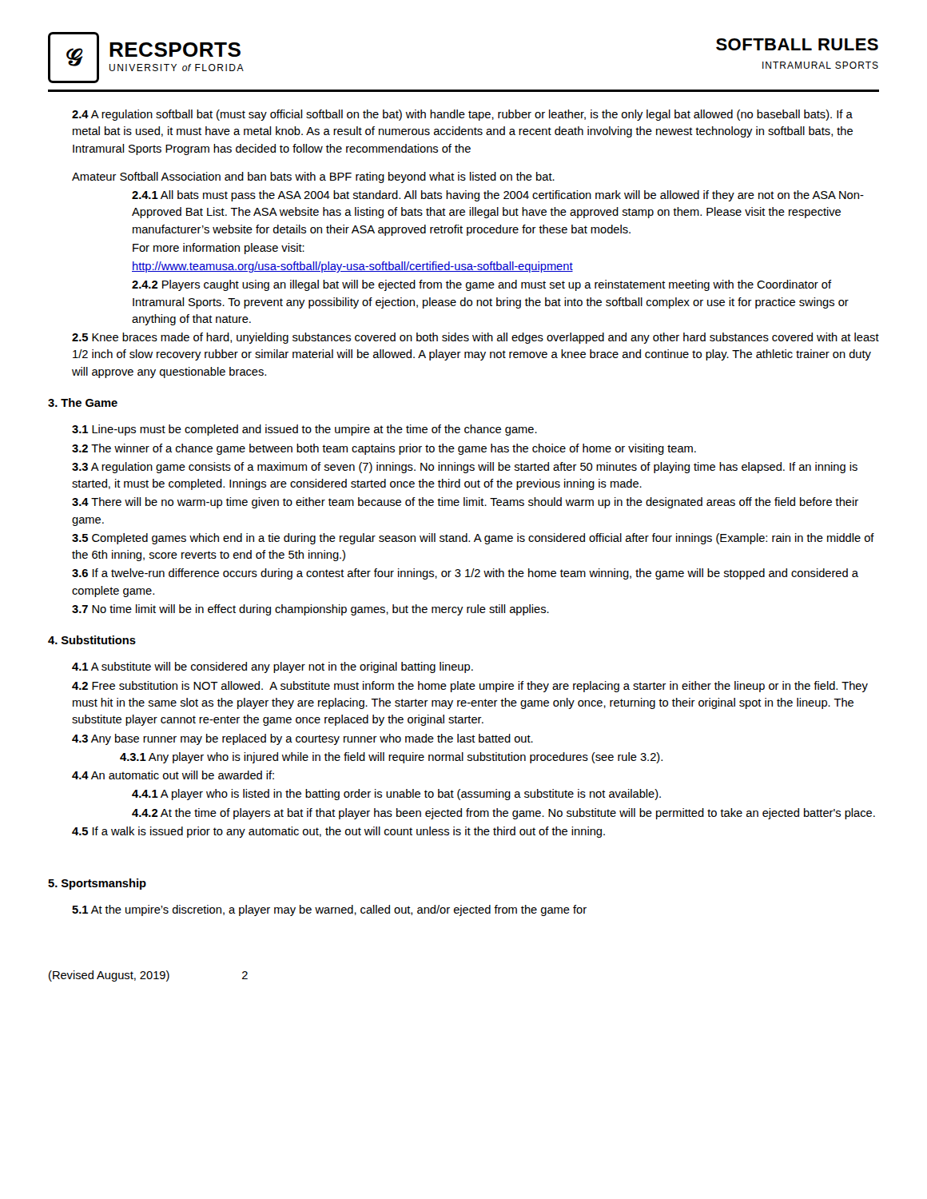𝒢
RECSPORTS
UNIVERSITY of FLORIDA
SOFTBALL RULES
INTRAMURAL SPORTS
2.4 A regulation softball bat (must say official softball on the bat) with handle tape, rubber or leather, is the only legal bat allowed (no baseball bats). If a metal bat is used, it must have a metal knob. As a result of numerous accidents and a recent death involving the newest technology in softball bats, the Intramural Sports Program has decided to follow the recommendations of the
Amateur Softball Association and ban bats with a BPF rating beyond what is listed on the bat.
2.4.1 All bats must pass the ASA 2004 bat standard. All bats having the 2004 certification mark will be allowed if they are not on the ASA Non-Approved Bat List. The ASA website has a listing of bats that are illegal but have the approved stamp on them. Please visit the respective manufacturer’s website for details on their ASA approved retrofit procedure for these bat models.
For more information please visit:
http://www.teamusa.org/usa-softball/play-usa-softball/certified-usa-softball-equipment
2.4.2 Players caught using an illegal bat will be ejected from the game and must set up a reinstatement meeting with the Coordinator of Intramural Sports. To prevent any possibility of ejection, please do not bring the bat into the softball complex or use it for practice swings or anything of that nature.
2.5 Knee braces made of hard, unyielding substances covered on both sides with all edges overlapped and any other hard substances covered with at least 1/2 inch of slow recovery rubber or similar material will be allowed. A player may not remove a knee brace and continue to play. The athletic trainer on duty will approve any questionable braces.
3. The Game
3.1 Line-ups must be completed and issued to the umpire at the time of the chance game.
3.2 The winner of a chance game between both team captains prior to the game has the choice of home or visiting team.
3.3 A regulation game consists of a maximum of seven (7) innings. No innings will be started after 50 minutes of playing time has elapsed. If an inning is started, it must be completed. Innings are considered started once the third out of the previous inning is made.
3.4 There will be no warm-up time given to either team because of the time limit. Teams should warm up in the designated areas off the field before their game.
3.5 Completed games which end in a tie during the regular season will stand. A game is considered official after four innings (Example: rain in the middle of the 6th inning, score reverts to end of the 5th inning.)
3.6 If a twelve-run difference occurs during a contest after four innings, or 3 1/2 with the home team winning, the game will be stopped and considered a complete game.
3.7 No time limit will be in effect during championship games, but the mercy rule still applies.
4. Substitutions
4.1 A substitute will be considered any player not in the original batting lineup.
4.2 Free substitution is NOT allowed. A substitute must inform the home plate umpire if they are replacing a starter in either the lineup or in the field. They must hit in the same slot as the player they are replacing. The starter may re-enter the game only once, returning to their original spot in the lineup. The substitute player cannot re-enter the game once replaced by the original starter.
4.3 Any base runner may be replaced by a courtesy runner who made the last batted out.
4.3.1 Any player who is injured while in the field will require normal substitution procedures (see rule 3.2).
4.4 An automatic out will be awarded if:
4.4.1 A player who is listed in the batting order is unable to bat (assuming a substitute is not available).
4.4.2 At the time of players at bat if that player has been ejected from the game. No substitute will be permitted to take an ejected batter's place.
4.5 If a walk is issued prior to any automatic out, the out will count unless is it the third out of the inning.
5. Sportsmanship
5.1 At the umpire’s discretion, a player may be warned, called out, and/or ejected from the game for
(Revised August, 2019) 2